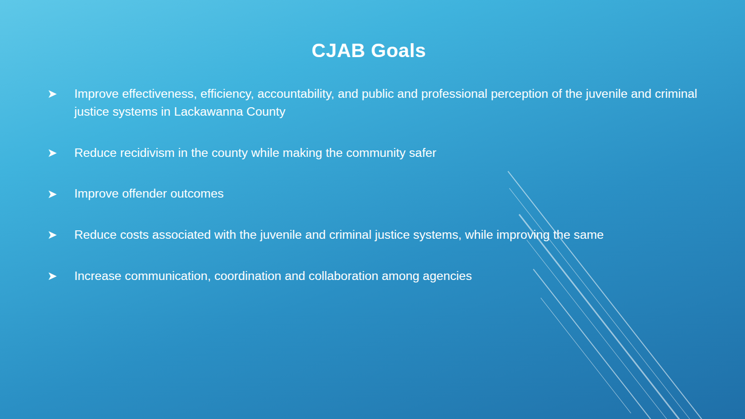CJAB Goals
Improve effectiveness, efficiency, accountability, and public and professional perception of the juvenile and criminal justice systems in Lackawanna County
Reduce recidivism in the county while making the community safer
Improve offender outcomes
Reduce costs associated with the juvenile and criminal justice systems, while improving the same
Increase communication, coordination and collaboration among agencies